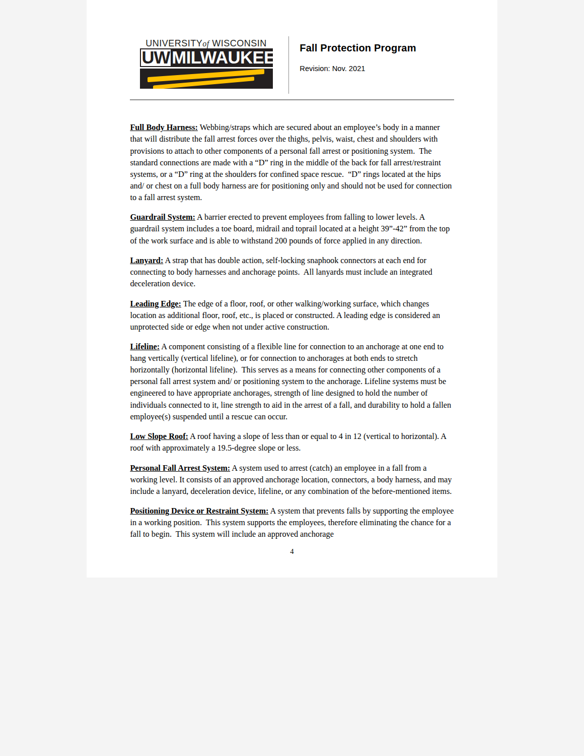UNIVERSITYof WISCONSIN
UW MILWAUKEE
Fall Protection Program
Revision: Nov. 2021
Full Body Harness: Webbing/straps which are secured about an employee’s body in a manner that will distribute the fall arrest forces over the thighs, pelvis, waist, chest and shoulders with provisions to attach to other components of a personal fall arrest or positioning system. The standard connections are made with a “D” ring in the middle of the back for fall arrest/restraint systems, or a “D” ring at the shoulders for confined space rescue. “D” rings located at the hips and/ or chest on a full body harness are for positioning only and should not be used for connection to a fall arrest system.
Guardrail System: A barrier erected to prevent employees from falling to lower levels. A guardrail system includes a toe board, midrail and toprail located at a height 39”-42” from the top of the work surface and is able to withstand 200 pounds of force applied in any direction.
Lanyard: A strap that has double action, self-locking snaphook connectors at each end for connecting to body harnesses and anchorage points. All lanyards must include an integrated deceleration device.
Leading Edge: The edge of a floor, roof, or other walking/working surface, which changes location as additional floor, roof, etc., is placed or constructed. A leading edge is considered an unprotected side or edge when not under active construction.
Lifeline: A component consisting of a flexible line for connection to an anchorage at one end to hang vertically (vertical lifeline), or for connection to anchorages at both ends to stretch horizontally (horizontal lifeline). This serves as a means for connecting other components of a personal fall arrest system and/ or positioning system to the anchorage. Lifeline systems must be engineered to have appropriate anchorages, strength of line designed to hold the number of individuals connected to it, line strength to aid in the arrest of a fall, and durability to hold a fallen employee(s) suspended until a rescue can occur.
Low Slope Roof: A roof having a slope of less than or equal to 4 in 12 (vertical to horizontal). A roof with approximately a 19.5-degree slope or less.
Personal Fall Arrest System: A system used to arrest (catch) an employee in a fall from a working level. It consists of an approved anchorage location, connectors, a body harness, and may include a lanyard, deceleration device, lifeline, or any combination of the before-mentioned items.
Positioning Device or Restraint System: A system that prevents falls by supporting the employee in a working position. This system supports the employees, therefore eliminating the chance for a fall to begin. This system will include an approved anchorage
4